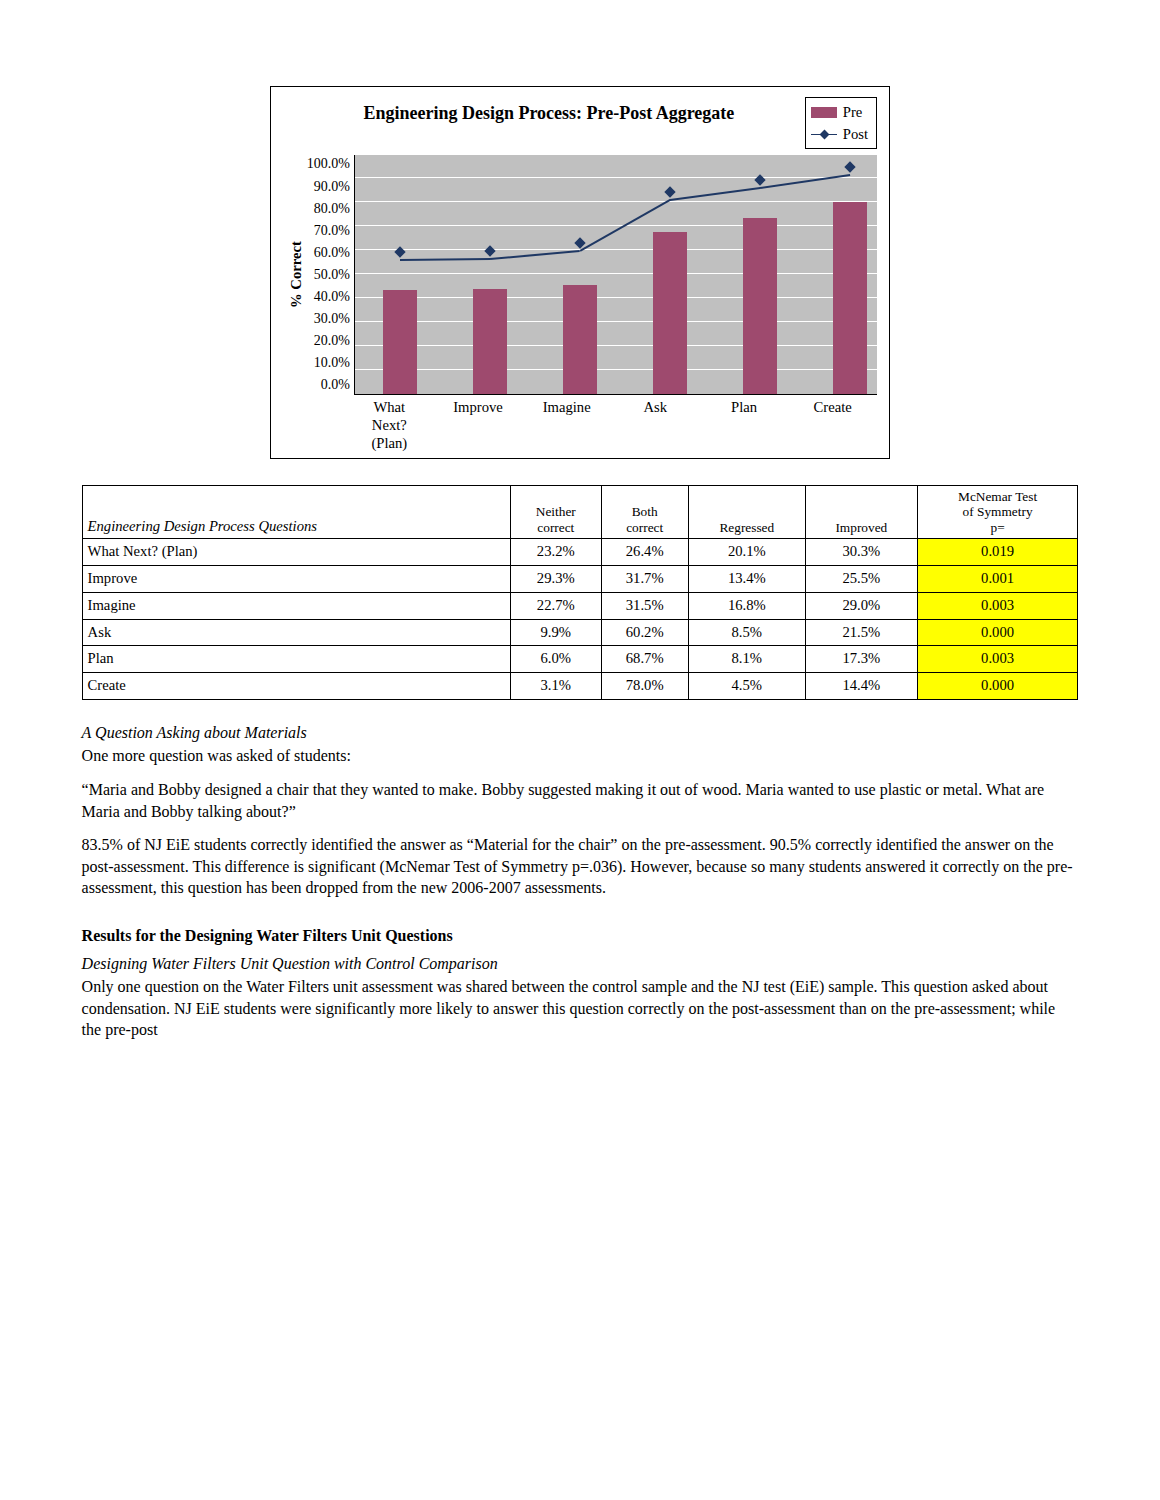Engineering Design Process: Pre-Post Aggregate
Pre
Post
% Correct
100.0% 90.0% 80.0% 70.0% 60.0% 50.0% 40.0% 30.0% 20.0% 10.0% 0.0%
What
Next?
(Plan)
Improve
Imagine
Ask
Plan
Create
| Engineering Design Process Questions | Neither correct | Both correct | Regressed | Improved | McNemar Test of Symmetry p= |
| --- | --- | --- | --- | --- | --- |
| What Next? (Plan) | 23.2% | 26.4% | 20.1% | 30.3% | 0.019 |
| Improve | 29.3% | 31.7% | 13.4% | 25.5% | 0.001 |
| Imagine | 22.7% | 31.5% | 16.8% | 29.0% | 0.003 |
| Ask | 9.9% | 60.2% | 8.5% | 21.5% | 0.000 |
| Plan | 6.0% | 68.7% | 8.1% | 17.3% | 0.003 |
| Create | 3.1% | 78.0% | 4.5% | 14.4% | 0.000 |
A Question Asking about Materials
One more question was asked of students:
“Maria and Bobby designed a chair that they wanted to make. Bobby suggested making it out of wood. Maria wanted to use plastic or metal. What are Maria and Bobby talking about?”
83.5% of NJ EiE students correctly identified the answer as “Material for the chair” on the pre-assessment. 90.5% correctly identified the answer on the post-assessment. This difference is significant (McNemar Test of Symmetry p=.036). However, because so many students answered it correctly on the pre-assessment, this question has been dropped from the new 2006-2007 assessments.
Results for the Designing Water Filters Unit Questions
Designing Water Filters Unit Question with Control Comparison
Only one question on the Water Filters unit assessment was shared between the control sample and the NJ test (EiE) sample. This question asked about condensation. NJ EiE students were significantly more likely to answer this question correctly on the post-assessment than on the pre-assessment; while the pre-post